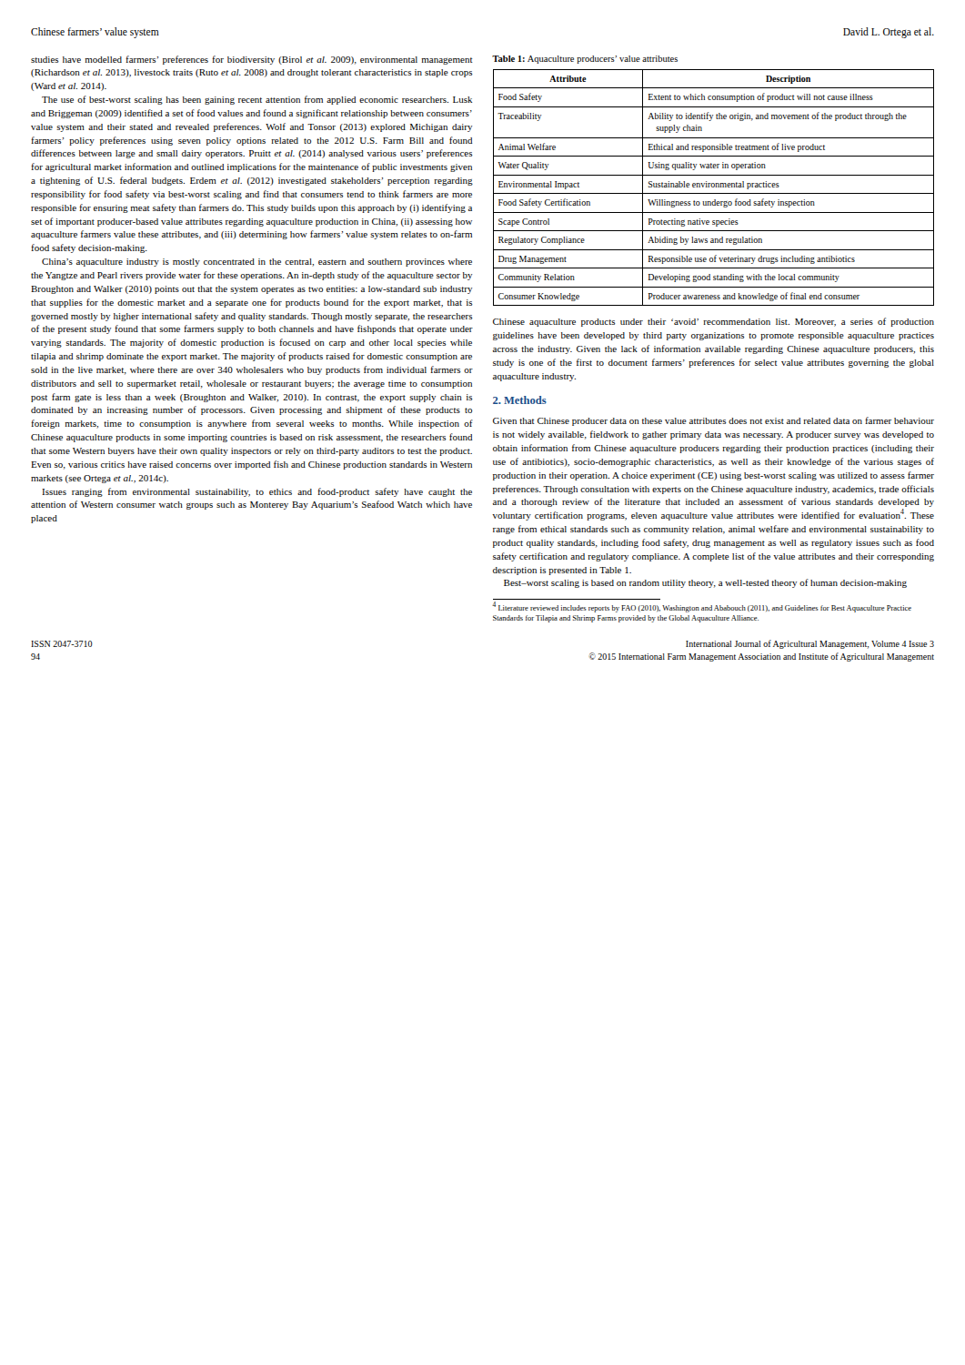Chinese farmers’ value system
David L. Ortega et al.
studies have modelled farmers’ preferences for biodiversity (Birol et al. 2009), environmental management (Richardson et al. 2013), livestock traits (Ruto et al. 2008) and drought tolerant characteristics in staple crops (Ward et al. 2014).
The use of best-worst scaling has been gaining recent attention from applied economic researchers. Lusk and Briggeman (2009) identified a set of food values and found a significant relationship between consumers’ value system and their stated and revealed preferences. Wolf and Tonsor (2013) explored Michigan dairy farmers’ policy preferences using seven policy options related to the 2012 U.S. Farm Bill and found differences between large and small dairy operators. Pruitt et al. (2014) analysed various users’ preferences for agricultural market information and outlined implications for the maintenance of public investments given a tightening of U.S. federal budgets. Erdem et al. (2012) investigated stakeholders’ perception regarding responsibility for food safety via best-worst scaling and find that consumers tend to think farmers are more responsible for ensuring meat safety than farmers do. This study builds upon this approach by (i) identifying a set of important producer-based value attributes regarding aquaculture production in China, (ii) assessing how aquaculture farmers value these attributes, and (iii) determining how farmers’ value system relates to on-farm food safety decision-making.
China’s aquaculture industry is mostly concentrated in the central, eastern and southern provinces where the Yangtze and Pearl rivers provide water for these operations. An in-depth study of the aquaculture sector by Broughton and Walker (2010) points out that the system operates as two entities: a low-standard sub industry that supplies for the domestic market and a separate one for products bound for the export market, that is governed mostly by higher international safety and quality standards. Though mostly separate, the researchers of the present study found that some farmers supply to both channels and have fishponds that operate under varying standards. The majority of domestic production is focused on carp and other local species while tilapia and shrimp dominate the export market. The majority of products raised for domestic consumption are sold in the live market, where there are over 340 wholesalers who buy products from individual farmers or distributors and sell to supermarket retail, wholesale or restaurant buyers; the average time to consumption post farm gate is less than a week (Broughton and Walker, 2010). In contrast, the export supply chain is dominated by an increasing number of processors. Given processing and shipment of these products to foreign markets, time to consumption is anywhere from several weeks to months. While inspection of Chinese aquaculture products in some importing countries is based on risk assessment, the researchers found that some Western buyers have their own quality inspectors or rely on third-party auditors to test the product. Even so, various critics have raised concerns over imported fish and Chinese production standards in Western markets (see Ortega et al., 2014c).
Issues ranging from environmental sustainability, to ethics and food-product safety have caught the attention of Western consumer watch groups such as Monterey Bay Aquarium’s Seafood Watch which have placed
Table 1: Aquaculture producers’ value attributes
| Attribute | Description |
| --- | --- |
| Food Safety | Extent to which consumption of product will not cause illness |
| Traceability | Ability to identify the origin, and movement of the product through the supply chain |
| Animal Welfare | Ethical and responsible treatment of live product |
| Water Quality | Using quality water in operation |
| Environmental Impact | Sustainable environmental practices |
| Food Safety Certification | Willingness to undergo food safety inspection |
| Scape Control | Protecting native species |
| Regulatory Compliance | Abiding by laws and regulation |
| Drug Management | Responsible use of veterinary drugs including antibiotics |
| Community Relation | Developing good standing with the local community |
| Consumer Knowledge | Producer awareness and knowledge of final end consumer |
Chinese aquaculture products under their ‘avoid’ recommendation list. Moreover, a series of production guidelines have been developed by third party organizations to promote responsible aquaculture practices across the industry. Given the lack of information available regarding Chinese aquaculture producers, this study is one of the first to document farmers’ preferences for select value attributes governing the global aquaculture industry.
2. Methods
Given that Chinese producer data on these value attributes does not exist and related data on farmer behaviour is not widely available, fieldwork to gather primary data was necessary. A producer survey was developed to obtain information from Chinese aquaculture producers regarding their production practices (including their use of antibiotics), socio-demographic characteristics, as well as their knowledge of the various stages of production in their operation. A choice experiment (CE) using best-worst scaling was utilized to assess farmer preferences. Through consultation with experts on the Chinese aquaculture industry, academics, trade officials and a thorough review of the literature that included an assessment of various standards developed by voluntary certification programs, eleven aquaculture value attributes were identified for evaluation4. These range from ethical standards such as community relation, animal welfare and environmental sustainability to product quality standards, including food safety, drug management as well as regulatory issues such as food safety certification and regulatory compliance. A complete list of the value attributes and their corresponding description is presented in Table 1.
Best–worst scaling is based on random utility theory, a well-tested theory of human decision-making
4 Literature reviewed includes reports by FAO (2010), Washington and Ababouch (2011), and Guidelines for Best Aquaculture Practice Standards for Tilapia and Shrimp Farms provided by the Global Aquaculture Alliance.
ISSN 2047-3710 94
International Journal of Agricultural Management, Volume 4 Issue 3
© 2015 International Farm Management Association and Institute of Agricultural Management